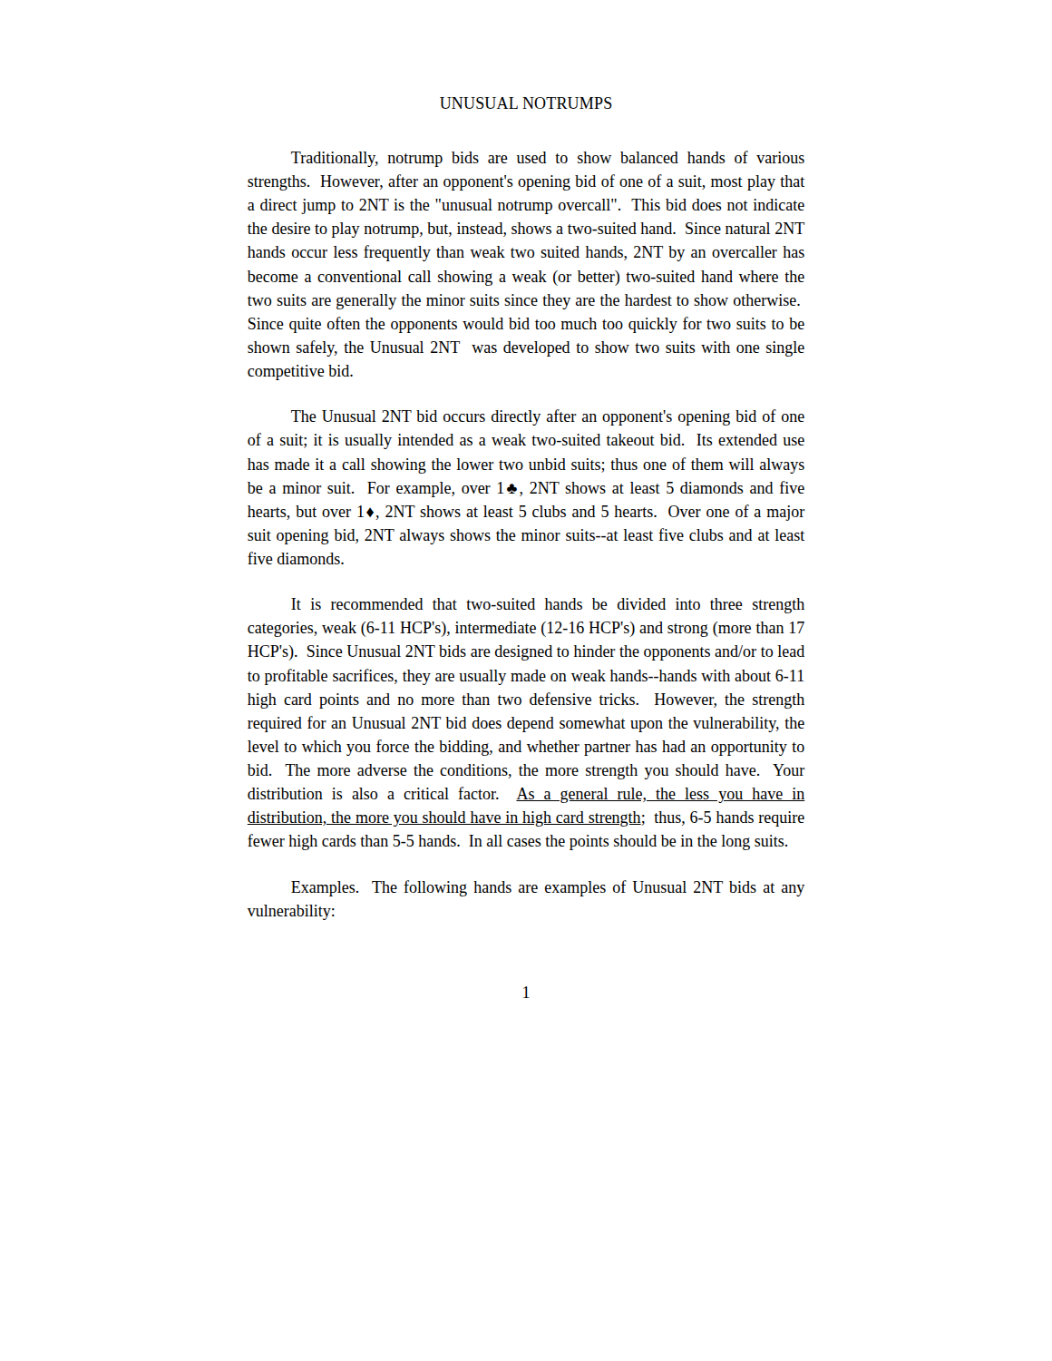UNUSUAL NOTRUMPS
Traditionally, notrump bids are used to show balanced hands of various strengths. However, after an opponent's opening bid of one of a suit, most play that a direct jump to 2NT is the "unusual notrump overcall". This bid does not indicate the desire to play notrump, but, instead, shows a two-suited hand. Since natural 2NT hands occur less frequently than weak two suited hands, 2NT by an overcaller has become a conventional call showing a weak (or better) two-suited hand where the two suits are generally the minor suits since they are the hardest to show otherwise. Since quite often the opponents would bid too much too quickly for two suits to be shown safely, the Unusual 2NT was developed to show two suits with one single competitive bid.
The Unusual 2NT bid occurs directly after an opponent's opening bid of one of a suit; it is usually intended as a weak two-suited takeout bid. Its extended use has made it a call showing the lower two unbid suits; thus one of them will always be a minor suit. For example, over 1♣, 2NT shows at least 5 diamonds and five hearts, but over 1♦, 2NT shows at least 5 clubs and 5 hearts. Over one of a major suit opening bid, 2NT always shows the minor suits--at least five clubs and at least five diamonds.
It is recommended that two-suited hands be divided into three strength categories, weak (6-11 HCP's), intermediate (12-16 HCP's) and strong (more than 17 HCP's). Since Unusual 2NT bids are designed to hinder the opponents and/or to lead to profitable sacrifices, they are usually made on weak hands--hands with about 6-11 high card points and no more than two defensive tricks. However, the strength required for an Unusual 2NT bid does depend somewhat upon the vulnerability, the level to which you force the bidding, and whether partner has had an opportunity to bid. The more adverse the conditions, the more strength you should have. Your distribution is also a critical factor. As a general rule, the less you have in distribution, the more you should have in high card strength; thus, 6-5 hands require fewer high cards than 5-5 hands. In all cases the points should be in the long suits.
Examples. The following hands are examples of Unusual 2NT bids at any vulnerability:
1